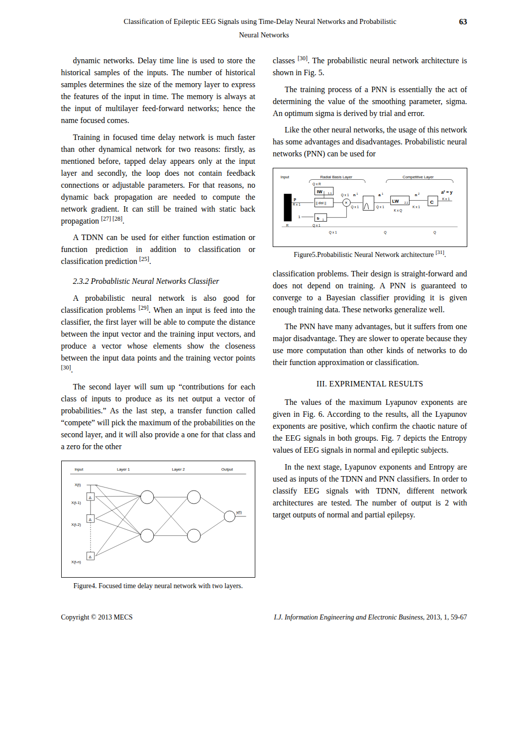Classification of Epileptic EEG Signals using Time-Delay Neural Networks and Probabilistic
63
Neural Networks
dynamic networks. Delay time line is used to store the historical samples of the inputs. The number of historical samples determines the size of the memory layer to express the features of the input in time. The memory is always at the input of multilayer feed-forward networks; hence the name focused comes.
Training in focused time delay network is much faster than other dynamical network for two reasons: firstly, as mentioned before, tapped delay appears only at the input layer and secondly, the loop does not contain feedback connections or adjustable parameters. For that reasons, no dynamic back propagation are needed to compute the network gradient. It can still be trained with static back propagation [27] [28].
A TDNN can be used for either function estimation or function prediction in addition to classification or classification prediction [25].
2.3.2 Probablistic Neural Networks Classifier
A probabilistic neural network is also good for classification problems [29]. When an input is feed into the classifier, the first layer will be able to compute the distance between the input vector and the training input vectors, and produce a vector whose elements show the closeness between the input data points and the training vector points [30].
The second layer will sum up “contributions for each class of inputs to produce as its net output a vector of probabilities.” As the last step, a transfer function called “compete” will pick the maximum of the probabilities on the second layer, and it will also provide a one for that class and a zero for the other
Input Layer 1 Layer 2 Output X(t) Δ X(t-1) Δ X(t-2) Δ X(t-n) y(t)
Figure4. Focused time delay neural network with two layers.
classes [30]. The probabilistic neural network architecture is shown in Fig. 5.
The training process of a PNN is essentially the act of determining the value of the smoothing parameter, sigma. An optimum sigma is derived by trial and error.
Like the other neural networks, the usage of this network has some advantages and disadvantages. Probabilistic neural networks (PNN) can be used for
Input Radial Basis Layer Competitive Layer p R x 1 R IW 1,1 Q x R || dist || b 1 Q x 1 1 × Q x 1 n 1 Q x 1 a 1 Q x 1 LW 2,1 K x Q n 2 K x 1 C a² = y K x 1 Q x 1 Q Q
Figure5.Probabilistic Neural Network architecture [31].
classification problems. Their design is straight-forward and does not depend on training. A PNN is guaranteed to converge to a Bayesian classifier providing it is given enough training data. These networks generalize well.
The PNN have many advantages, but it suffers from one major disadvantage. They are slower to operate because they use more computation than other kinds of networks to do their function approximation or classification.
III. Exprimental Results
The values of the maximum Lyapunov exponents are given in Fig. 6. According to the results, all the Lyapunov exponents are positive, which confirm the chaotic nature of the EEG signals in both groups. Fig. 7 depicts the Entropy values of EEG signals in normal and epileptic subjects.
In the next stage, Lyapunov exponents and Entropy are used as inputs of the TDNN and PNN classifiers. In order to classify EEG signals with TDNN, different network architectures are tested. The number of output is 2 with target outputs of normal and partial epilepsy.
Copyright © 2013 MECS
I.J. Information Engineering and Electronic Business, 2013, 1, 59-67